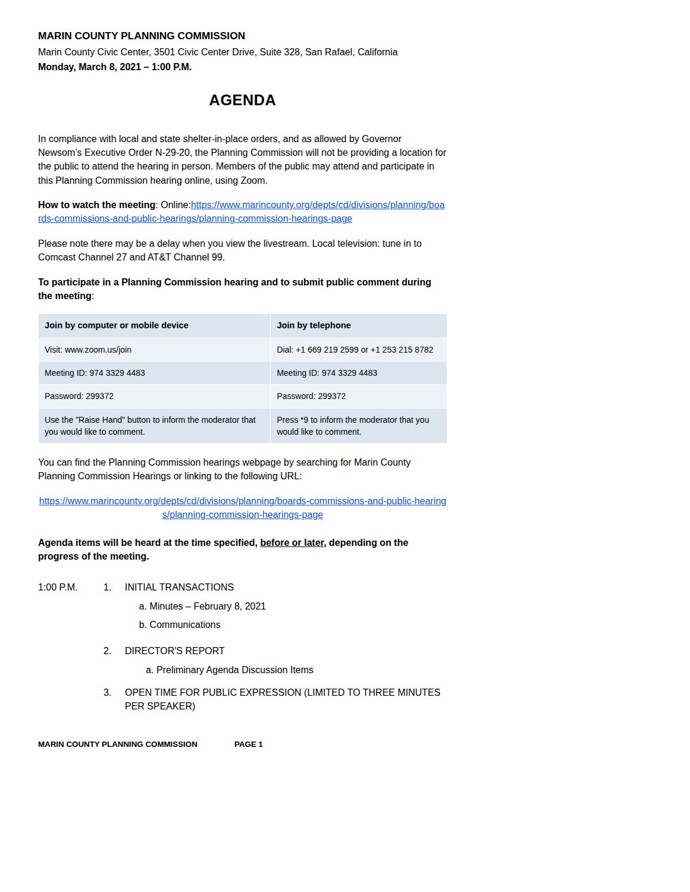MARIN COUNTY PLANNING COMMISSION
Marin County Civic Center, 3501 Civic Center Drive, Suite 328, San Rafael, California
Monday, March 8, 2021 – 1:00 P.M.
AGENDA
In compliance with local and state shelter-in-place orders, and as allowed by Governor Newsom’s Executive Order N-29-20, the Planning Commission will not be providing a location for the public to attend the hearing in person. Members of the public may attend and participate in this Planning Commission hearing online, using Zoom.
How to watch the meeting: Online:https://www.marincounty.org/depts/cd/divisions/planning/boards-commissions-and-public-hearings/planning-commission-hearings-page
Please note there may be a delay when you view the livestream. Local television: tune in to Comcast Channel 27 and AT&T Channel 99.
To participate in a Planning Commission hearing and to submit public comment during the meeting:
| Join by computer or mobile device | Join by telephone |
| --- | --- |
| Visit: www.zoom.us/join | Dial: +1 669 219 2599 or +1 253 215 8782 |
| Meeting ID: 974 3329 4483 | Meeting ID: 974 3329 4483 |
| Password: 299372 | Password: 299372 |
| Use the "Raise Hand" button to inform the moderator that you would like to comment. | Press *9 to inform the moderator that you would like to comment. |
You can find the Planning Commission hearings webpage by searching for Marin County Planning Commission Hearings or linking to the following URL:
https://www.marincounty.org/depts/cd/divisions/planning/boards-commissions-and-public-hearings/planning-commission-hearings-page
Agenda items will be heard at the time specified, before or later, depending on the progress of the meeting.
1:00 P.M.
1.
INITIAL TRANSACTIONS
Minutes – February 8, 2021
Communications
2.
DIRECTOR'S REPORT
a. Preliminary Agenda Discussion Items
3.
OPEN TIME FOR PUBLIC EXPRESSION (LIMITED TO THREE MINUTES PER SPEAKER)
MARIN COUNTY PLANNING COMMISSION
PAGE 1